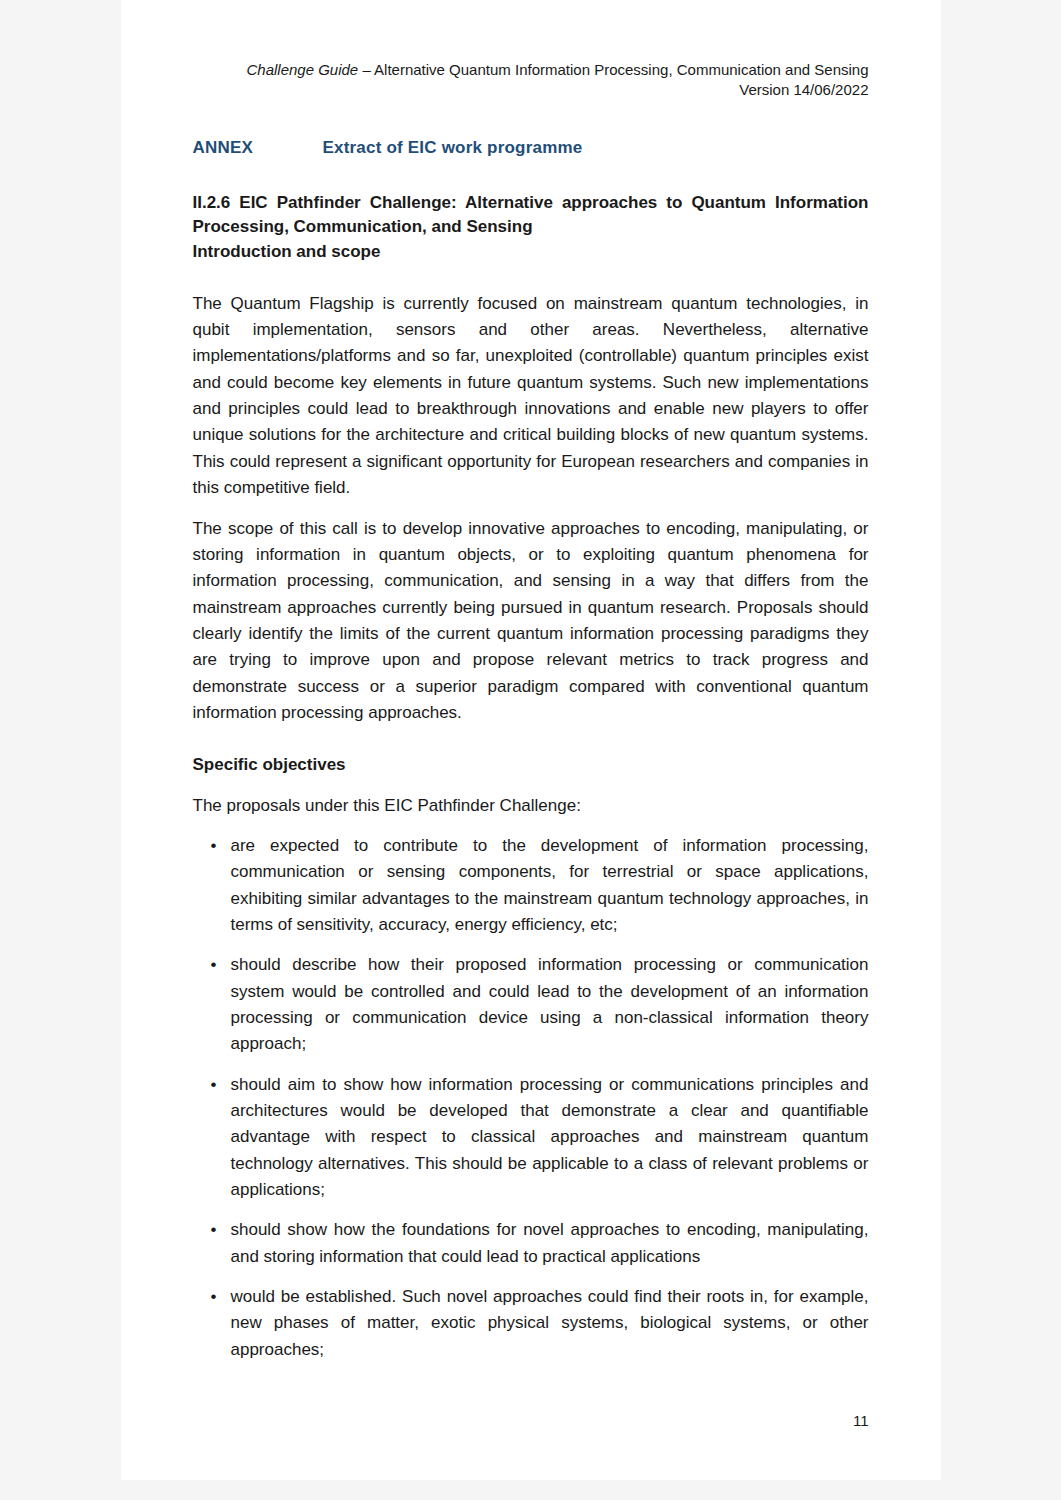Challenge Guide – Alternative Quantum Information Processing, Communication and Sensing
Version 14/06/2022
ANNEXExtract of EIC work programme
II.2.6 EIC Pathfinder Challenge: Alternative approaches to Quantum Information Processing, Communication, and Sensing Introduction and scope
The Quantum Flagship is currently focused on mainstream quantum technologies, in qubit implementation, sensors and other areas. Nevertheless, alternative implementations/platforms and so far, unexploited (controllable) quantum principles exist and could become key elements in future quantum systems. Such new implementations and principles could lead to breakthrough innovations and enable new players to offer unique solutions for the architecture and critical building blocks of new quantum systems. This could represent a significant opportunity for European researchers and companies in this competitive field.
The scope of this call is to develop innovative approaches to encoding, manipulating, or storing information in quantum objects, or to exploiting quantum phenomena for information processing, communication, and sensing in a way that differs from the mainstream approaches currently being pursued in quantum research. Proposals should clearly identify the limits of the current quantum information processing paradigms they are trying to improve upon and propose relevant metrics to track progress and demonstrate success or a superior paradigm compared with conventional quantum information processing approaches.
Specific objectives
The proposals under this EIC Pathfinder Challenge:
are expected to contribute to the development of information processing, communication or sensing components, for terrestrial or space applications, exhibiting similar advantages to the mainstream quantum technology approaches, in terms of sensitivity, accuracy, energy efficiency, etc;
should describe how their proposed information processing or communication system would be controlled and could lead to the development of an information processing or communication device using a non-classical information theory approach;
should aim to show how information processing or communications principles and architectures would be developed that demonstrate a clear and quantifiable advantage with respect to classical approaches and mainstream quantum technology alternatives. This should be applicable to a class of relevant problems or applications;
should show how the foundations for novel approaches to encoding, manipulating, and storing information that could lead to practical applications
would be established. Such novel approaches could find their roots in, for example, new phases of matter, exotic physical systems, biological systems, or other approaches;
11